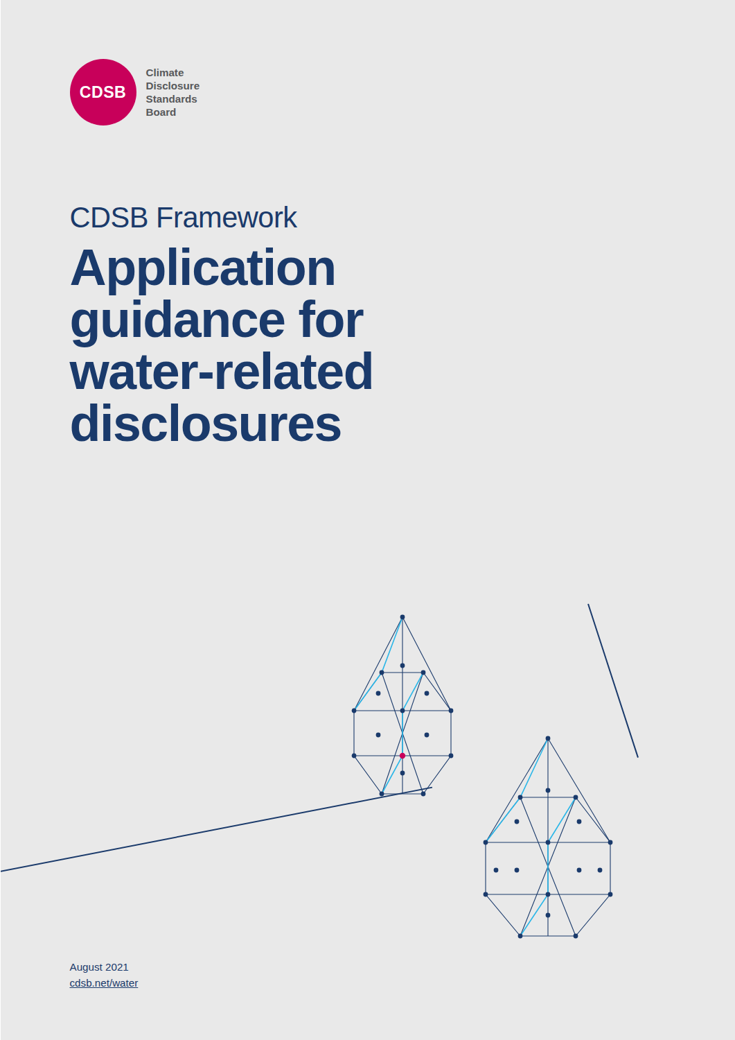CDSB
Climate
Disclosure
Standards
Board
CDSB Framework
Application guidance for water-related disclosures
August 2021
cdsb.net/water